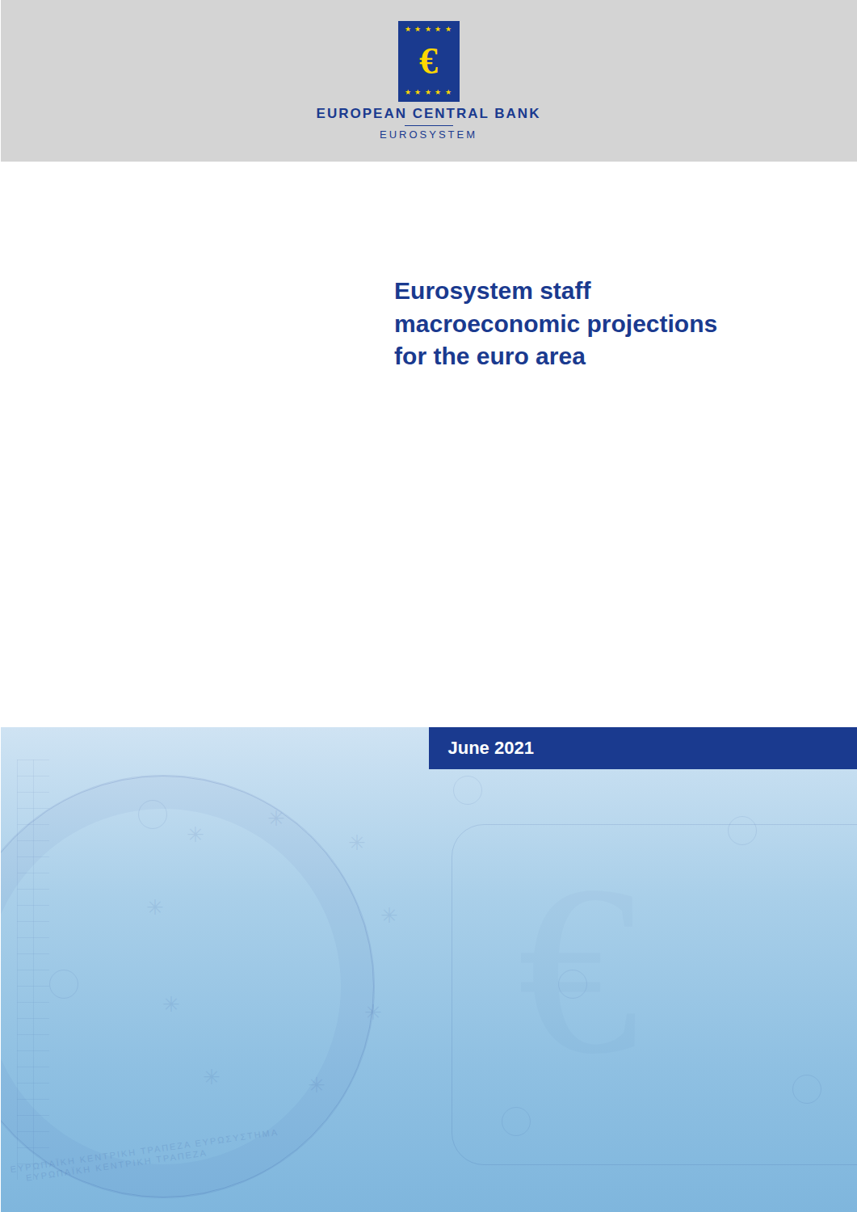★ ★ ★ ★ ★
€
★ ★ ★ ★ ★
EUROPEAN CENTRAL BANK
EUROSYSTEM
Eurosystem staff macroeconomic projections for the euro area
€
✳
✳
✳
✳
✳
✳
✳
✳
✳
ΕΥΡΩΠΑΪΚΗ ΚΕΝΤΡΙΚΗ ΤΡΑΠΕΖΑ ΕΥΡΩΣΥΣΤΗΜΑ
ΕΥΡΩΠΑΪΚΗ ΚΕΝΤΡΙΚΗ ΤΡΑΠΕΖΑ
June 2021